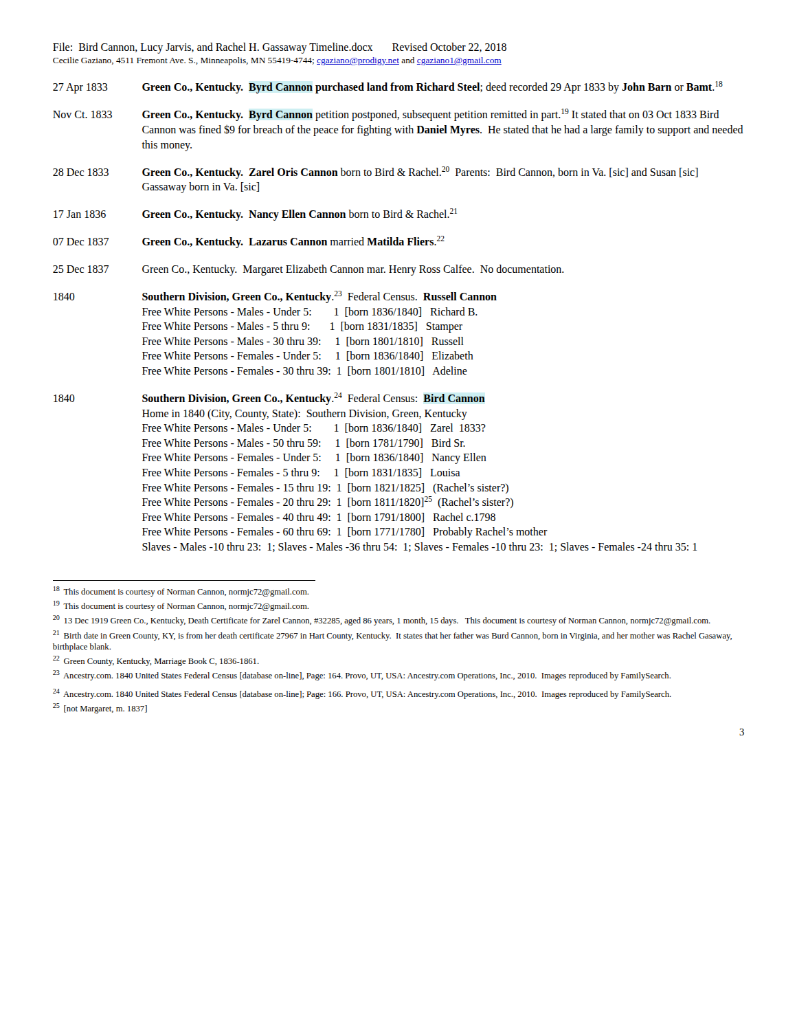File: Bird Cannon, Lucy Jarvis, and Rachel H. Gassaway Timeline.docx Revised October 22, 2018
Cecilie Gaziano, 4511 Fremont Ave. S., Minneapolis, MN 55419-4744; cgaziano@prodigy.net and cgaziano1@gmail.com
| 27 Apr 1833 | Green Co., Kentucky. Byrd Cannon purchased land from Richard Steel ; deed recorded 29 Apr 1833 by John Barn or Bamt . 18 |
| Nov Ct. 1833 | Green Co., Kentucky. Byrd Cannon petition postponed, subsequent petition remitted in part. 19 It stated that on 03 Oct 1833 Bird Cannon was fined $9 for breach of the peace for fighting with Daniel Myres . He stated that he had a large family to support and needed this money. |
| 28 Dec 1833 | Green Co., Kentucky. Zarel Oris Cannon born to Bird & Rachel. 20 Parents: Bird Cannon, born in Va. [sic] and Susan [sic] Gassaway born in Va. [sic] |
| 17 Jan 1836 | Green Co., Kentucky. Nancy Ellen Cannon born to Bird & Rachel. 21 |
| 07 Dec 1837 | Green Co., Kentucky. Lazarus Cannon married Matilda Fliers . 22 |
| 25 Dec 1837 | Green Co., Kentucky. Margaret Elizabeth Cannon mar. Henry Ross Calfee. No documentation. |
| 1840 | Southern Division, Green Co., Kentucky . 23 Federal Census. Russell Cannon Free White Persons - Males - Under 5: 1 [born 1836/1840] Richard B. Free White Persons - Males - 5 thru 9: 1 [born 1831/1835] Stamper Free White Persons - Males - 30 thru 39: 1 [born 1801/1810] Russell Free White Persons - Females - Under 5: 1 [born 1836/1840] Elizabeth Free White Persons - Females - 30 thru 39: 1 [born 1801/1810] Adeline |
| 1840 | Southern Division, Green Co., Kentucky . 24 Federal Census: Bird Cannon Home in 1840 (City, County, State): Southern Division, Green, Kentucky Free White Persons - Males - Under 5: 1 [born 1836/1840] Zarel 1833? Free White Persons - Males - 50 thru 59: 1 [born 1781/1790] Bird Sr. Free White Persons - Females - Under 5: 1 [born 1836/1840] Nancy Ellen Free White Persons - Females - 5 thru 9: 1 [born 1831/1835] Louisa Free White Persons - Females - 15 thru 19: 1 [born 1821/1825] (Rachel’s sister?) Free White Persons - Females - 20 thru 29: 1 [born 1811/1820] 25 (Rachel’s sister?) Free White Persons - Females - 40 thru 49: 1 [born 1791/1800] Rachel c.1798 Free White Persons - Females - 60 thru 69: 1 [born 1771/1780] Probably Rachel’s mother Slaves - Males -10 thru 23: 1; Slaves - Males -36 thru 54: 1; Slaves - Females -10 thru 23: 1; Slaves - Females -24 thru 35: 1 |
18 This document is courtesy of Norman Cannon, normjc72@gmail.com.
19 This document is courtesy of Norman Cannon, normjc72@gmail.com.
20 13 Dec 1919 Green Co., Kentucky, Death Certificate for Zarel Cannon, #32285, aged 86 years, 1 month, 15 days. This document is courtesy of Norman Cannon, normjc72@gmail.com.
21 Birth date in Green County, KY, is from her death certificate 27967 in Hart County, Kentucky. It states that her father was Burd Cannon, born in Virginia, and her mother was Rachel Gasaway, birthplace blank.
22 Green County, Kentucky, Marriage Book C, 1836-1861.
23 Ancestry.com. 1840 United States Federal Census [database on-line], Page: 164. Provo, UT, USA: Ancestry.com Operations, Inc., 2010. Images reproduced by FamilySearch.
24 Ancestry.com. 1840 United States Federal Census [database on-line]; Page: 166. Provo, UT, USA: Ancestry.com Operations, Inc., 2010. Images reproduced by FamilySearch.
25 [not Margaret, m. 1837]
3